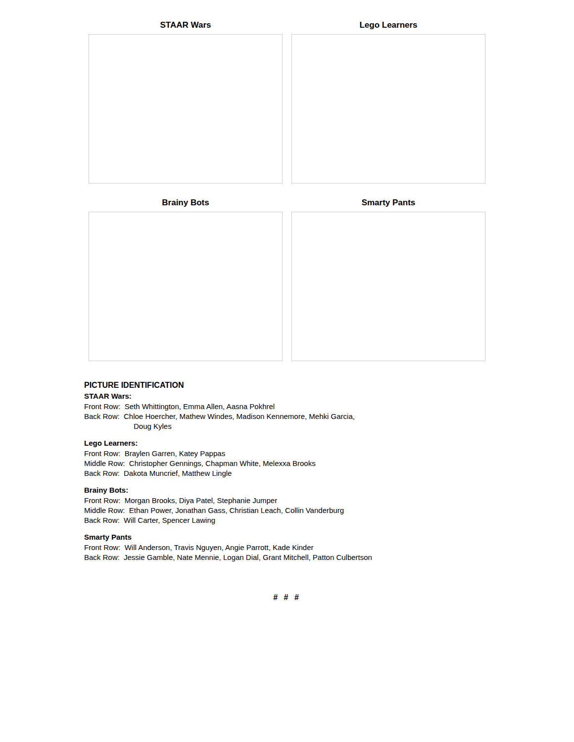| STAAR Wars | Lego Learners |
| Brainy Bots | Smarty Pants |
PICTURE IDENTIFICATION
STAAR Wars:
Front Row: Seth Whittington, Emma Allen, Aasna Pokhrel
Back Row: Chloe Hoercher, Mathew Windes, Madison Kennemore, Mehki Garcia,
Doug Kyles
Lego Learners:
Front Row: Braylen Garren, Katey Pappas
Middle Row: Christopher Gennings, Chapman White, Melexxa Brooks
Back Row: Dakota Muncrief, Matthew Lingle
Brainy Bots:
Front Row: Morgan Brooks, Diya Patel, Stephanie Jumper
Middle Row: Ethan Power, Jonathan Gass, Christian Leach, Collin Vanderburg
Back Row: Will Carter, Spencer Lawing
Smarty Pants
Front Row: Will Anderson, Travis Nguyen, Angie Parrott, Kade Kinder
Back Row: Jessie Gamble, Nate Mennie, Logan Dial, Grant Mitchell, Patton Culbertson
# # #